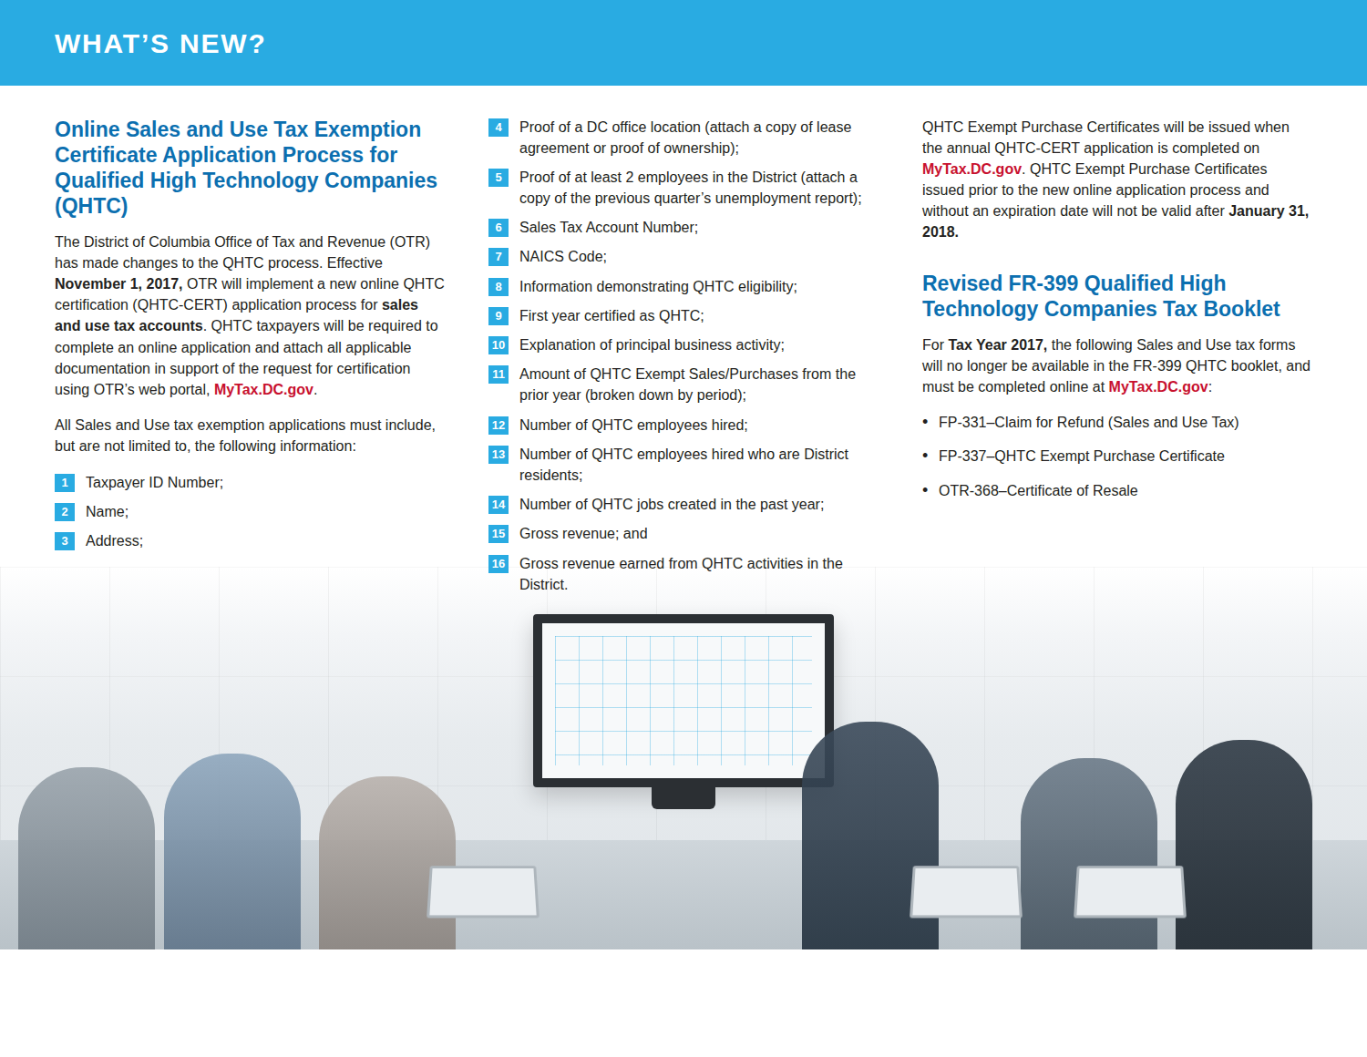What’s New?
Online Sales and Use Tax Exemption Certificate Application Process for Qualified High Technology Companies (QHTC)
The District of Columbia Office of Tax and Revenue (OTR) has made changes to the QHTC process. Effective November 1, 2017, OTR will implement a new online QHTC certification (QHTC-CERT) application process for sales and use tax accounts. QHTC taxpayers will be required to complete an online application and attach all applicable documentation in support of the request for certification using OTR’s web portal, MyTax.DC.gov.
All Sales and Use tax exemption applications must include, but are not limited to, the following information:
Taxpayer ID Number;
Name;
Address;
Proof of a DC office location (attach a copy of lease agreement or proof of ownership);
Proof of at least 2 employees in the District (attach a copy of the previous quarter’s unemployment report);
Sales Tax Account Number;
NAICS Code;
Information demonstrating QHTC eligibility;
First year certified as QHTC;
Explanation of principal business activity;
Amount of QHTC Exempt Sales/Purchases from the prior year (broken down by period);
Number of QHTC employees hired;
Number of QHTC employees hired who are District residents;
Number of QHTC jobs created in the past year;
Gross revenue; and
Gross revenue earned from QHTC activities in the District.
QHTC Exempt Purchase Certificates will be issued when the annual QHTC-CERT application is completed on MyTax.DC.gov. QHTC Exempt Purchase Certificates issued prior to the new online application process and without an expiration date will not be valid after January 31, 2018.
Revised FR-399 Qualified High Technology Companies Tax Booklet
For Tax Year 2017, the following Sales and Use tax forms will no longer be available in the FR-399 QHTC booklet, and must be completed online at MyTax.DC.gov:
FP-331–Claim for Refund (Sales and Use Tax)
FP-337–QHTC Exempt Purchase Certificate
OTR-368–Certificate of Resale